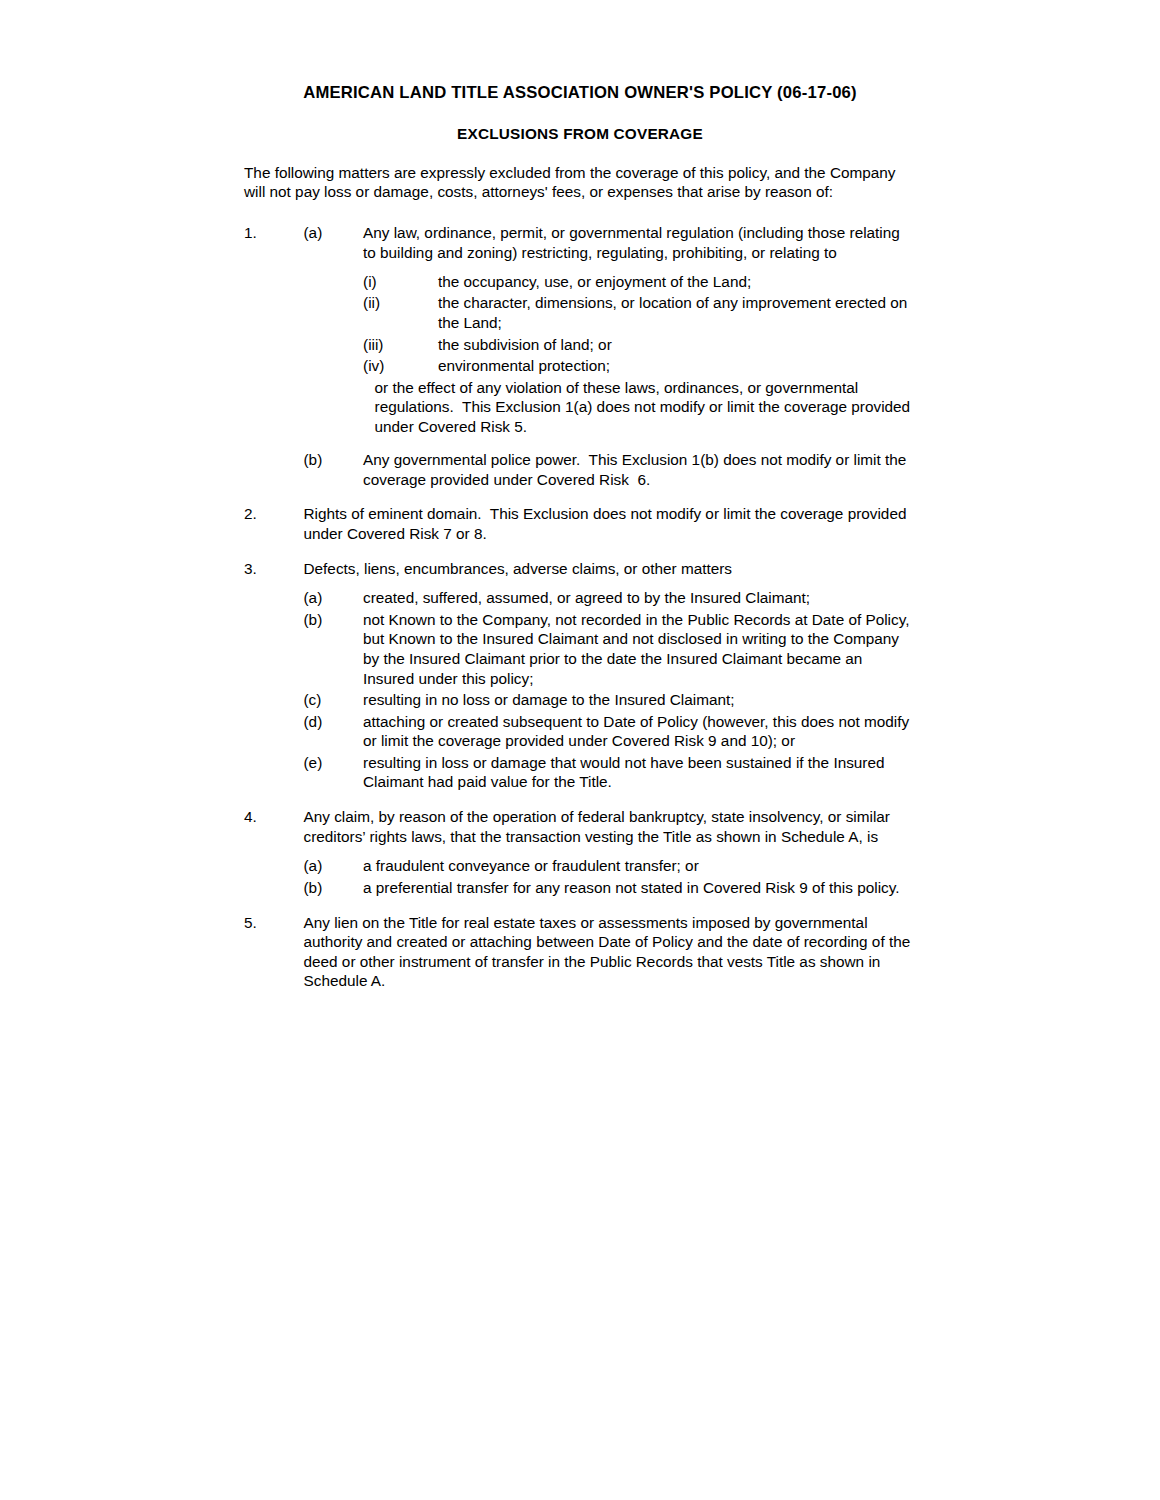AMERICAN LAND TITLE ASSOCIATION OWNER'S POLICY (06-17-06)
EXCLUSIONS FROM COVERAGE
The following matters are expressly excluded from the coverage of this policy, and the Company will not pay loss or damage, costs, attorneys' fees, or expenses that arise by reason of:
1.
(a)
Any law, ordinance, permit, or governmental regulation (including those relating to building and zoning) restricting, regulating, prohibiting, or relating to
(i)
the occupancy, use, or enjoyment of the Land;
(ii)
the character, dimensions, or location of any improvement erected on the Land;
(iii)
the subdivision of land; or
(iv)
environmental protection;
or the effect of any violation of these laws, ordinances, or governmental regulations. This Exclusion 1(a) does not modify or limit the coverage provided under Covered Risk 5.
(b)
Any governmental police power. This Exclusion 1(b) does not modify or limit the coverage provided under Covered Risk 6.
2.
Rights of eminent domain. This Exclusion does not modify or limit the coverage provided under Covered Risk 7 or 8.
3.
Defects, liens, encumbrances, adverse claims, or other matters
(a)
created, suffered, assumed, or agreed to by the Insured Claimant;
(b)
not Known to the Company, not recorded in the Public Records at Date of Policy, but Known to the Insured Claimant and not disclosed in writing to the Company by the Insured Claimant prior to the date the Insured Claimant became an Insured under this policy;
(c)
resulting in no loss or damage to the Insured Claimant;
(d)
attaching or created subsequent to Date of Policy (however, this does not modify or limit the coverage provided under Covered Risk 9 and 10); or
(e)
resulting in loss or damage that would not have been sustained if the Insured Claimant had paid value for the Title.
4.
Any claim, by reason of the operation of federal bankruptcy, state insolvency, or similar creditors’ rights laws, that the transaction vesting the Title as shown in Schedule A, is
(a)
a fraudulent conveyance or fraudulent transfer; or
(b)
a preferential transfer for any reason not stated in Covered Risk 9 of this policy.
5.
Any lien on the Title for real estate taxes or assessments imposed by governmental authority and created or attaching between Date of Policy and the date of recording of the deed or other instrument of transfer in the Public Records that vests Title as shown in Schedule A.